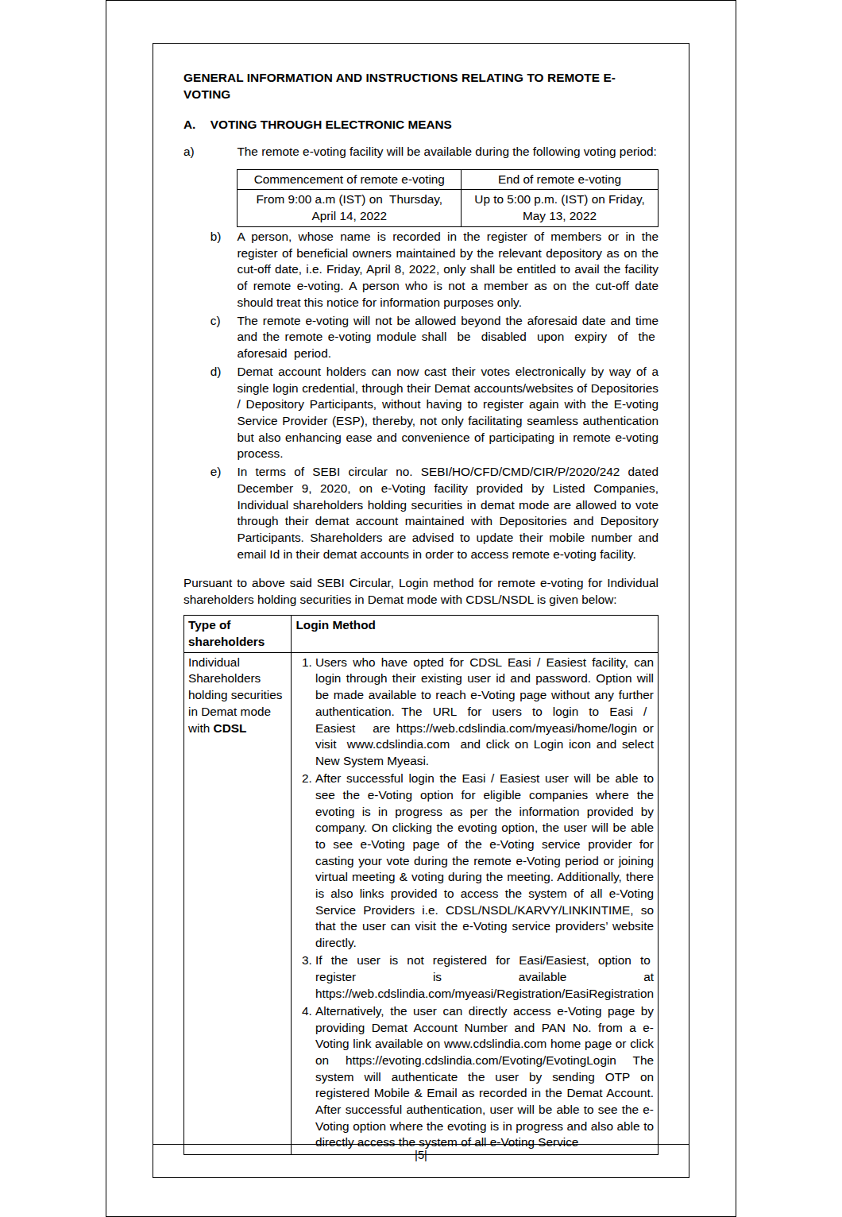GENERAL INFORMATION AND INSTRUCTIONS RELATING TO REMOTE E-VOTING
A. VOTING THROUGH ELECTRONIC MEANS
a) The remote e-voting facility will be available during the following voting period:
| Commencement of remote e-voting | End of remote e-voting |
| From 9:00 a.m (IST) on Thursday, April 14, 2022 | Up to 5:00 p.m. (IST) on Friday, May 13, 2022 |
b) A person, whose name is recorded in the register of members or in the register of beneficial owners maintained by the relevant depository as on the cut-off date, i.e. Friday, April 8, 2022, only shall be entitled to avail the facility of remote e-voting. A person who is not a member as on the cut-off date should treat this notice for information purposes only.
c) The remote e-voting will not be allowed beyond the aforesaid date and time and the remote e-voting module shall be disabled upon expiry of the aforesaid period.
d) Demat account holders can now cast their votes electronically by way of a single login credential, through their Demat accounts/websites of Depositories / Depository Participants, without having to register again with the E-voting Service Provider (ESP), thereby, not only facilitating seamless authentication but also enhancing ease and convenience of participating in remote e-voting process.
e) In terms of SEBI circular no. SEBI/HO/CFD/CMD/CIR/P/2020/242 dated December 9, 2020, on e-Voting facility provided by Listed Companies, Individual shareholders holding securities in demat mode are allowed to vote through their demat account maintained with Depositories and Depository Participants. Shareholders are advised to update their mobile number and email Id in their demat accounts in order to access remote e-voting facility.
Pursuant to above said SEBI Circular, Login method for remote e-voting for Individual shareholders holding securities in Demat mode with CDSL/NSDL is given below:
| Type of shareholders | Login Method |
| --- | --- |
| Individual Shareholders holding securities in Demat mode with CDSL | Users who have opted for CDSL Easi / Easiest facility, can login through their existing user id and password. Option will be made available to reach e-Voting page without any further authentication. The URL for users to login to Easi / Easiest are https://web.cdslindia.com/myeasi/home/login or visit www.cdslindia.com and click on Login icon and select New System Myeasi. After successful login the Easi / Easiest user will be able to see the e-Voting option for eligible companies where the evoting is in progress as per the information provided by company. On clicking the evoting option, the user will be able to see e-Voting page of the e-Voting service provider for casting your vote during the remote e-Voting period or joining virtual meeting & voting during the meeting. Additionally, there is also links provided to access the system of all e-Voting Service Providers i.e. CDSL/NSDL/KARVY/LINKINTIME, so that the user can visit the e-Voting service providers’ website directly. If the user is not registered for Easi/Easiest, option to register is available at https://web.cdslindia.com/myeasi/Registration/EasiRegistration Alternatively, the user can directly access e-Voting page by providing Demat Account Number and PAN No. from a e-Voting link available on www.cdslindia.com home page or click on https://evoting.cdslindia.com/Evoting/EvotingLogin The system will authenticate the user by sending OTP on registered Mobile & Email as recorded in the Demat Account. After successful authentication, user will be able to see the e-Voting option where the evoting is in progress and also able to directly access the system of all e-Voting Service |
|5|